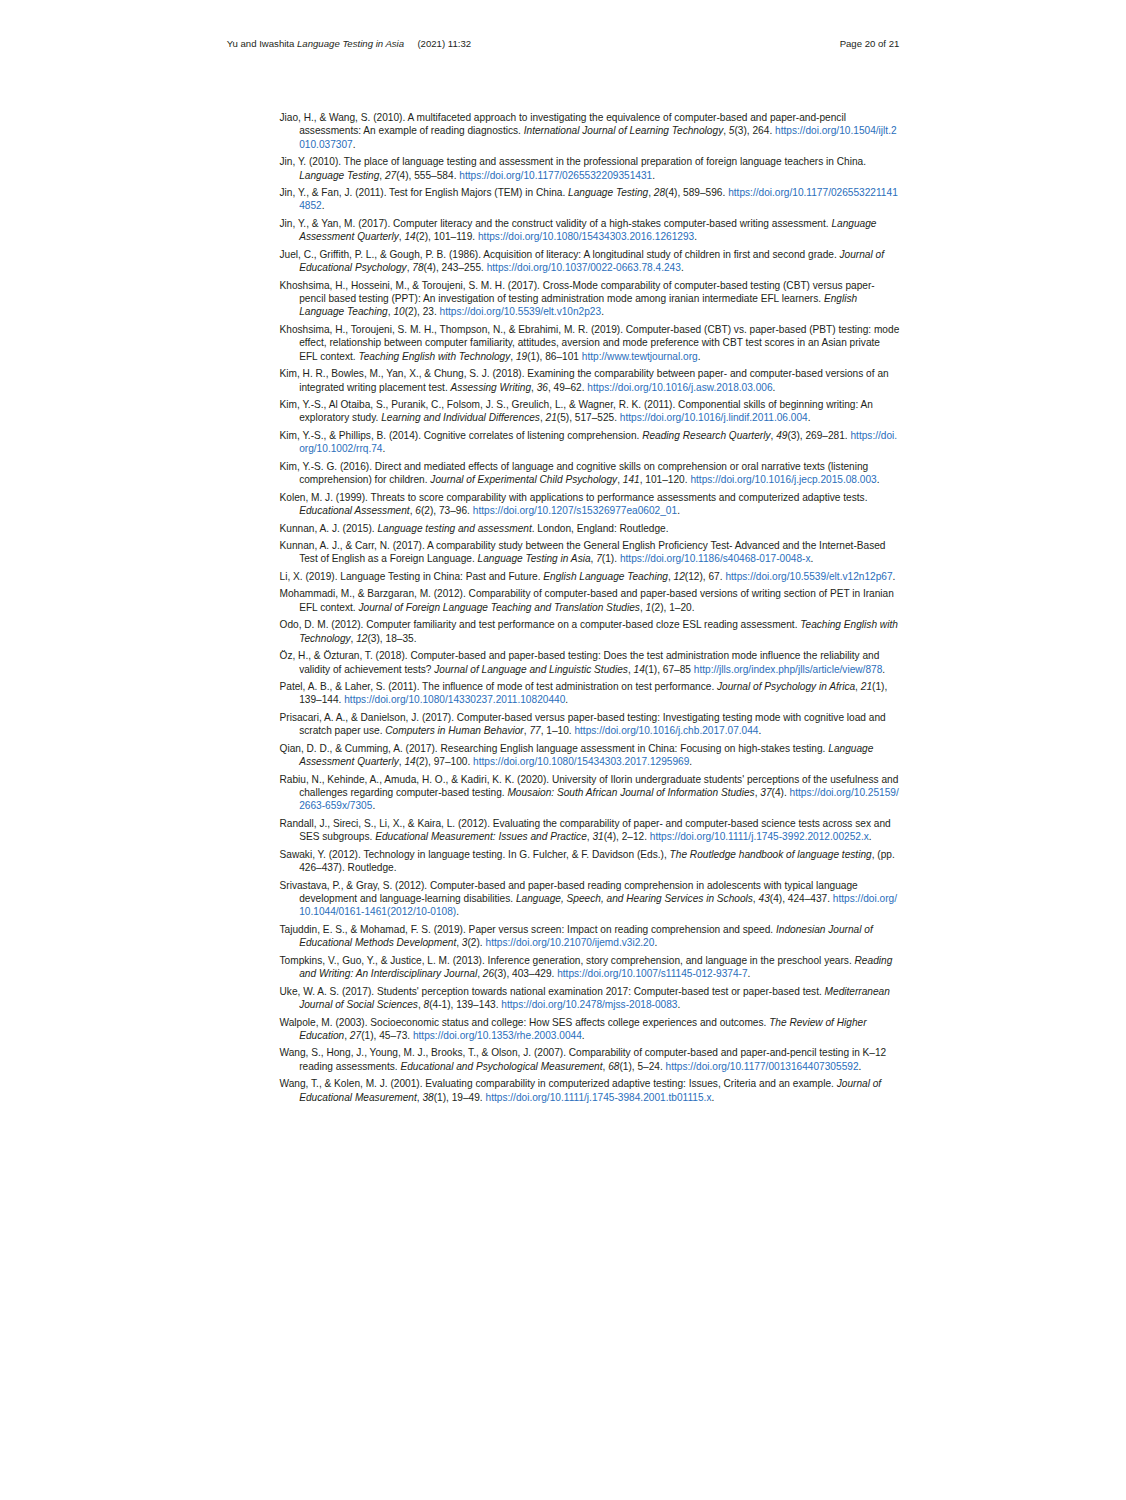Yu and Iwashita Language Testing in Asia (2021) 11:32
Page 20 of 21
Jiao, H., & Wang, S. (2010). A multifaceted approach to investigating the equivalence of computer-based and paper-and-pencil assessments: An example of reading diagnostics. International Journal of Learning Technology, 5(3), 264. https://doi.org/10.1504/ijlt.2010.037307.
Jin, Y. (2010). The place of language testing and assessment in the professional preparation of foreign language teachers in China. Language Testing, 27(4), 555–584. https://doi.org/10.1177/0265532209351431.
Jin, Y., & Fan, J. (2011). Test for English Majors (TEM) in China. Language Testing, 28(4), 589–596. https://doi.org/10.1177/0265532211414852.
Jin, Y., & Yan, M. (2017). Computer literacy and the construct validity of a high-stakes computer-based writing assessment. Language Assessment Quarterly, 14(2), 101–119. https://doi.org/10.1080/15434303.2016.1261293.
Juel, C., Griffith, P. L., & Gough, P. B. (1986). Acquisition of literacy: A longitudinal study of children in first and second grade. Journal of Educational Psychology, 78(4), 243–255. https://doi.org/10.1037/0022-0663.78.4.243.
Khoshsima, H., Hosseini, M., & Toroujeni, S. M. H. (2017). Cross-Mode comparability of computer-based testing (CBT) versus paper-pencil based testing (PPT): An investigation of testing administration mode among iranian intermediate EFL learners. English Language Teaching, 10(2), 23. https://doi.org/10.5539/elt.v10n2p23.
Khoshsima, H., Toroujeni, S. M. H., Thompson, N., & Ebrahimi, M. R. (2019). Computer-based (CBT) vs. paper-based (PBT) testing: mode effect, relationship between computer familiarity, attitudes, aversion and mode preference with CBT test scores in an Asian private EFL context. Teaching English with Technology, 19(1), 86–101 http://www.tewtjournal.org.
Kim, H. R., Bowles, M., Yan, X., & Chung, S. J. (2018). Examining the comparability between paper- and computer-based versions of an integrated writing placement test. Assessing Writing, 36, 49–62. https://doi.org/10.1016/j.asw.2018.03.006.
Kim, Y.-S., Al Otaiba, S., Puranik, C., Folsom, J. S., Greulich, L., & Wagner, R. K. (2011). Componential skills of beginning writing: An exploratory study. Learning and Individual Differences, 21(5), 517–525. https://doi.org/10.1016/j.lindif.2011.06.004.
Kim, Y.-S., & Phillips, B. (2014). Cognitive correlates of listening comprehension. Reading Research Quarterly, 49(3), 269–281. https://doi.org/10.1002/rrq.74.
Kim, Y.-S. G. (2016). Direct and mediated effects of language and cognitive skills on comprehension or oral narrative texts (listening comprehension) for children. Journal of Experimental Child Psychology, 141, 101–120. https://doi.org/10.1016/j.jecp.2015.08.003.
Kolen, M. J. (1999). Threats to score comparability with applications to performance assessments and computerized adaptive tests. Educational Assessment, 6(2), 73–96. https://doi.org/10.1207/s15326977ea0602_01.
Kunnan, A. J. (2015). Language testing and assessment. London, England: Routledge.
Kunnan, A. J., & Carr, N. (2017). A comparability study between the General English Proficiency Test- Advanced and the Internet-Based Test of English as a Foreign Language. Language Testing in Asia, 7(1). https://doi.org/10.1186/s40468-017-0048-x.
Li, X. (2019). Language Testing in China: Past and Future. English Language Teaching, 12(12), 67. https://doi.org/10.5539/elt.v12n12p67.
Mohammadi, M., & Barzgaran, M. (2012). Comparability of computer-based and paper-based versions of writing section of PET in Iranian EFL context. Journal of Foreign Language Teaching and Translation Studies, 1(2), 1–20.
Odo, D. M. (2012). Computer familiarity and test performance on a computer-based cloze ESL reading assessment. Teaching English with Technology, 12(3), 18–35.
Öz, H., & Özturan, T. (2018). Computer-based and paper-based testing: Does the test administration mode influence the reliability and validity of achievement tests? Journal of Language and Linguistic Studies, 14(1), 67–85 http://jlls.org/index.php/jlls/article/view/878.
Patel, A. B., & Laher, S. (2011). The influence of mode of test administration on test performance. Journal of Psychology in Africa, 21(1), 139–144. https://doi.org/10.1080/14330237.2011.10820440.
Prisacari, A. A., & Danielson, J. (2017). Computer-based versus paper-based testing: Investigating testing mode with cognitive load and scratch paper use. Computers in Human Behavior, 77, 1–10. https://doi.org/10.1016/j.chb.2017.07.044.
Qian, D. D., & Cumming, A. (2017). Researching English language assessment in China: Focusing on high-stakes testing. Language Assessment Quarterly, 14(2), 97–100. https://doi.org/10.1080/15434303.2017.1295969.
Rabiu, N., Kehinde, A., Amuda, H. O., & Kadiri, K. K. (2020). University of Ilorin undergraduate students' perceptions of the usefulness and challenges regarding computer-based testing. Mousaion: South African Journal of Information Studies, 37(4). https://doi.org/10.25159/2663-659x/7305.
Randall, J., Sireci, S., Li, X., & Kaira, L. (2012). Evaluating the comparability of paper- and computer-based science tests across sex and SES subgroups. Educational Measurement: Issues and Practice, 31(4), 2–12. https://doi.org/10.1111/j.1745-3992.2012.00252.x.
Sawaki, Y. (2012). Technology in language testing. In G. Fulcher, & F. Davidson (Eds.), The Routledge handbook of language testing, (pp. 426–437). Routledge.
Srivastava, P., & Gray, S. (2012). Computer-based and paper-based reading comprehension in adolescents with typical language development and language-learning disabilities. Language, Speech, and Hearing Services in Schools, 43(4), 424–437. https://doi.org/10.1044/0161-1461(2012/10-0108).
Tajuddin, E. S., & Mohamad, F. S. (2019). Paper versus screen: Impact on reading comprehension and speed. Indonesian Journal of Educational Methods Development, 3(2). https://doi.org/10.21070/ijemd.v3i2.20.
Tompkins, V., Guo, Y., & Justice, L. M. (2013). Inference generation, story comprehension, and language in the preschool years. Reading and Writing: An Interdisciplinary Journal, 26(3), 403–429. https://doi.org/10.1007/s11145-012-9374-7.
Uke, W. A. S. (2017). Students' perception towards national examination 2017: Computer-based test or paper-based test. Mediterranean Journal of Social Sciences, 8(4-1), 139–143. https://doi.org/10.2478/mjss-2018-0083.
Walpole, M. (2003). Socioeconomic status and college: How SES affects college experiences and outcomes. The Review of Higher Education, 27(1), 45–73. https://doi.org/10.1353/rhe.2003.0044.
Wang, S., Hong, J., Young, M. J., Brooks, T., & Olson, J. (2007). Comparability of computer-based and paper-and-pencil testing in K–12 reading assessments. Educational and Psychological Measurement, 68(1), 5–24. https://doi.org/10.1177/0013164407305592.
Wang, T., & Kolen, M. J. (2001). Evaluating comparability in computerized adaptive testing: Issues, Criteria and an example. Journal of Educational Measurement, 38(1), 19–49. https://doi.org/10.1111/j.1745-3984.2001.tb01115.x.